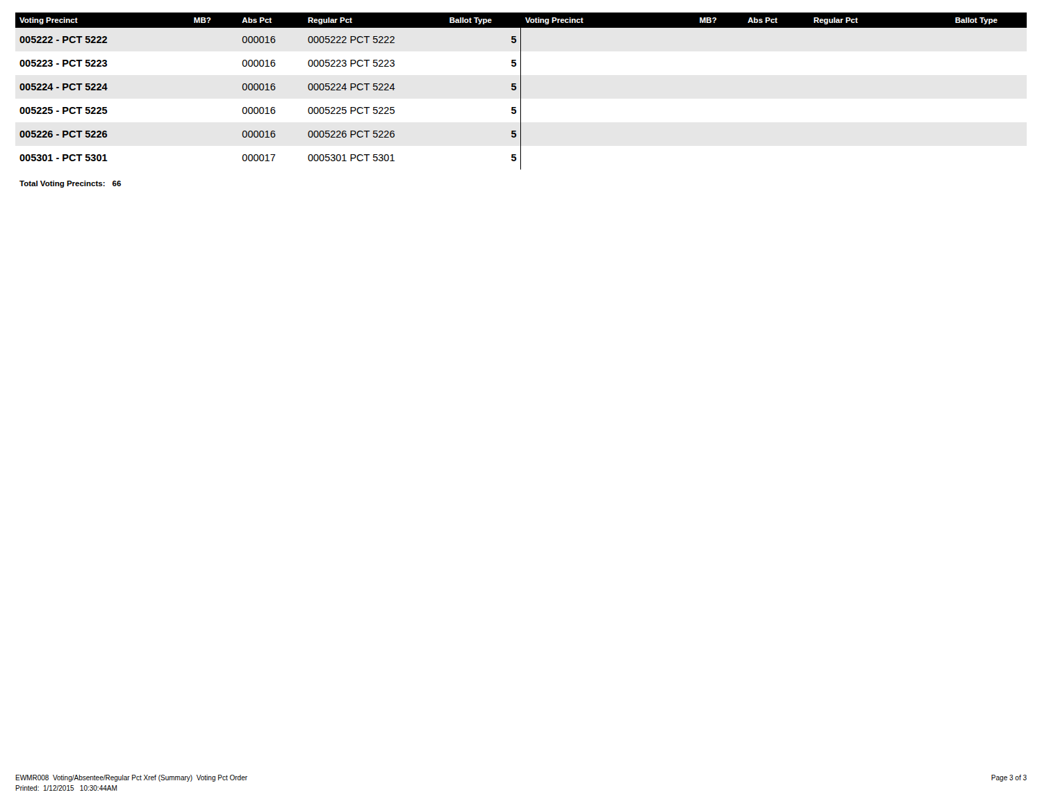| Voting Precinct | MB? | Abs Pct | Regular Pct | Ballot Type | Voting Precinct | MB? | Abs Pct | Regular Pct | Ballot Type |
| --- | --- | --- | --- | --- | --- | --- | --- | --- | --- |
| 005222 - PCT 5222 | | 000016 | 0005222 PCT 5222 | 5 | | | | | |
| 005223 - PCT 5223 | | 000016 | 0005223 PCT 5223 | 5 | | | | | |
| 005224 - PCT 5224 | | 000016 | 0005224 PCT 5224 | 5 | | | | | |
| 005225 - PCT 5225 | | 000016 | 0005225 PCT 5225 | 5 | | | | | |
| 005226 - PCT 5226 | | 000016 | 0005226 PCT 5226 | 5 | | | | | |
| 005301 - PCT 5301 | | 000017 | 0005301 PCT 5301 | 5 | | | | | |
Total Voting Precincts:66
EWMR008 Voting/Absentee/Regular Pct Xref (Summary) Voting Pct Order
Printed: 1/12/2015 10:30:44AM
Page 3 of 3